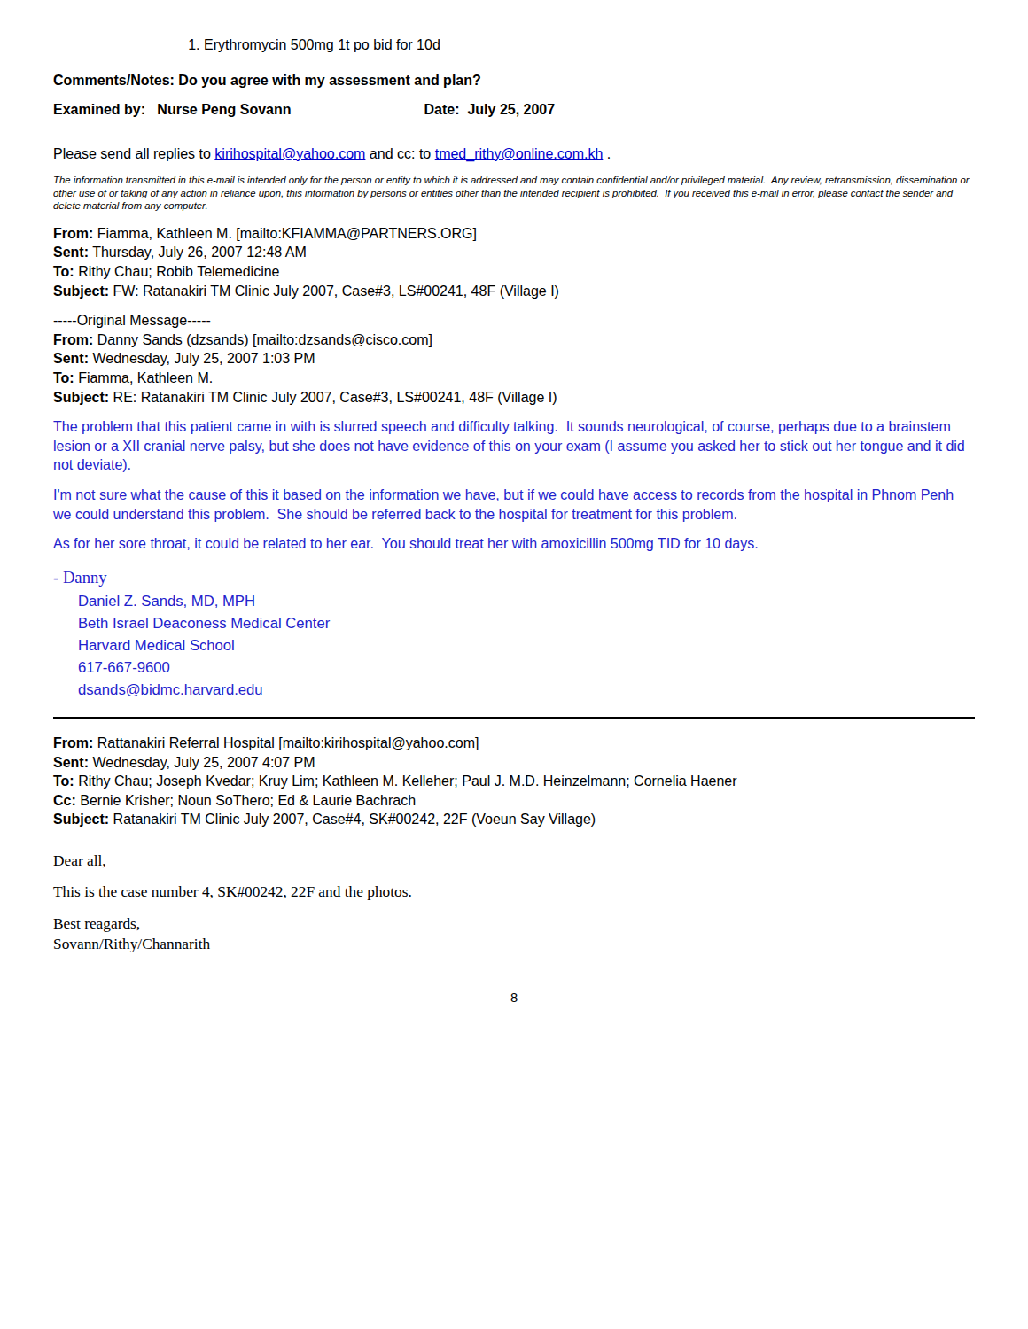Erythromycin 500mg 1t po bid for 10d
Comments/Notes: Do you agree with my assessment and plan?
Examined by: Nurse Peng Sovann Date: July 25, 2007
Please send all replies to kirihospital@yahoo.com and cc: to tmed_rithy@online.com.kh .
The information transmitted in this e-mail is intended only for the person or entity to which it is addressed and may contain confidential and/or privileged material. Any review, retransmission, dissemination or other use of or taking of any action in reliance upon, this information by persons or entities other than the intended recipient is prohibited. If you received this e-mail in error, please contact the sender and delete material from any computer.
From: Fiamma, Kathleen M. [mailto:KFIAMMA@PARTNERS.ORG]
Sent: Thursday, July 26, 2007 12:48 AM
To: Rithy Chau; Robib Telemedicine
Subject: FW: Ratanakiri TM Clinic July 2007, Case#3, LS#00241, 48F (Village I)
-----Original Message-----
From: Danny Sands (dzsands) [mailto:dzsands@cisco.com]
Sent: Wednesday, July 25, 2007 1:03 PM
To: Fiamma, Kathleen M.
Subject: RE: Ratanakiri TM Clinic July 2007, Case#3, LS#00241, 48F (Village I)
The problem that this patient came in with is slurred speech and difficulty talking. It sounds neurological, of course, perhaps due to a brainstem lesion or a XII cranial nerve palsy, but she does not have evidence of this on your exam (I assume you asked her to stick out her tongue and it did not deviate).
I'm not sure what the cause of this it based on the information we have, but if we could have access to records from the hospital in Phnom Penh we could understand this problem. She should be referred back to the hospital for treatment for this problem.
As for her sore throat, it could be related to her ear. You should treat her with amoxicillin 500mg TID for 10 days.
- Danny
Daniel Z. Sands, MD, MPH
Beth Israel Deaconess Medical Center
Harvard Medical School
617-667-9600
dsands@bidmc.harvard.edu
From: Rattanakiri Referral Hospital [mailto:kirihospital@yahoo.com]
Sent: Wednesday, July 25, 2007 4:07 PM
To: Rithy Chau; Joseph Kvedar; Kruy Lim; Kathleen M. Kelleher; Paul J. M.D. Heinzelmann; Cornelia Haener
Cc: Bernie Krisher; Noun SoThero; Ed & Laurie Bachrach
Subject: Ratanakiri TM Clinic July 2007, Case#4, SK#00242, 22F (Voeun Say Village)
Dear all,
This is the case number 4, SK#00242, 22F and the photos.
Best reagards,
Sovann/Rithy/Channarith
8